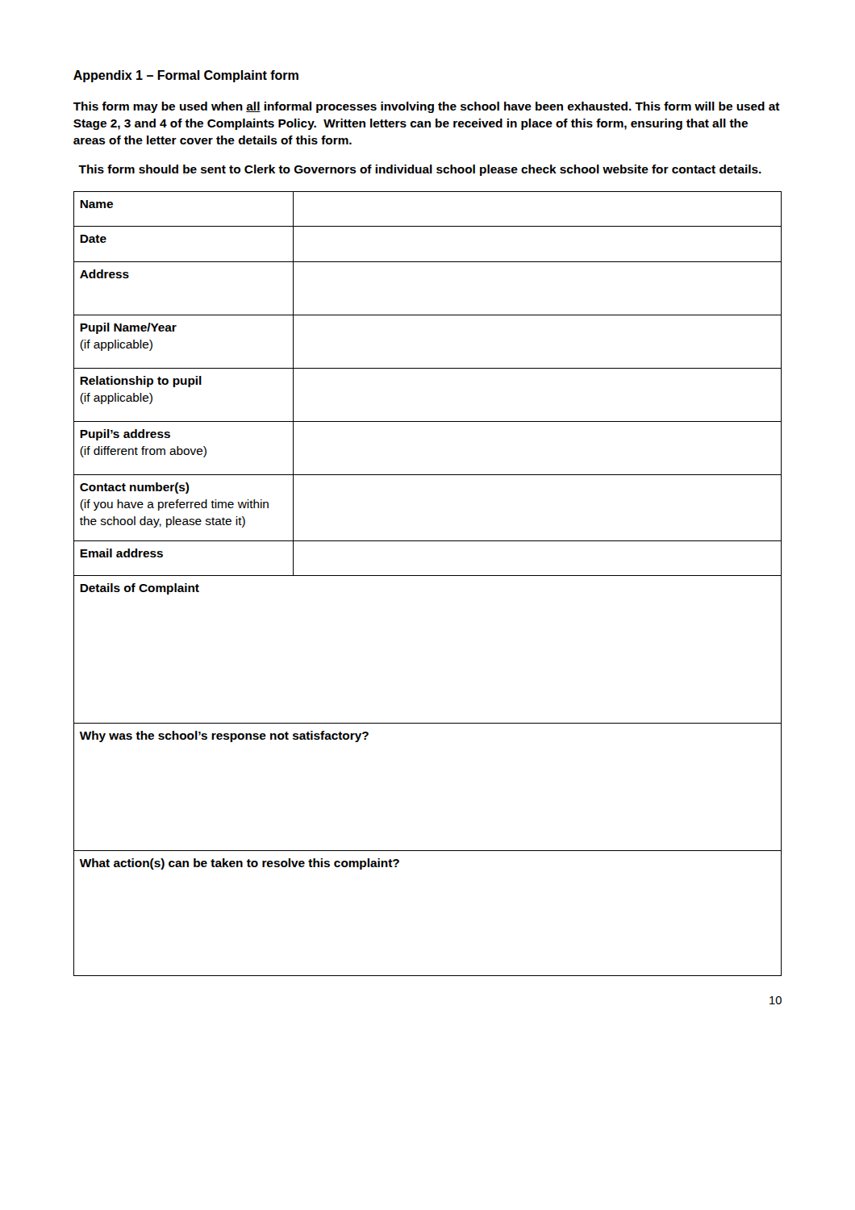Appendix 1 – Formal Complaint form
This form may be used when all informal processes involving the school have been exhausted. This form will be used at Stage 2, 3 and 4 of the Complaints Policy. Written letters can be received in place of this form, ensuring that all the areas of the letter cover the details of this form.
This form should be sent to Clerk to Governors of individual school please check school website for contact details.
| Name | |
| Date | |
| Address | |
| Pupil Name/Year (if applicable) | |
| Relationship to pupil (if applicable) | |
| Pupil’s address (if different from above) | |
| Contact number(s) (if you have a preferred time within the school day, please state it) | |
| Email address | |
| Details of Complaint |
| Why was the school’s response not satisfactory? |
| What action(s) can be taken to resolve this complaint? |
10